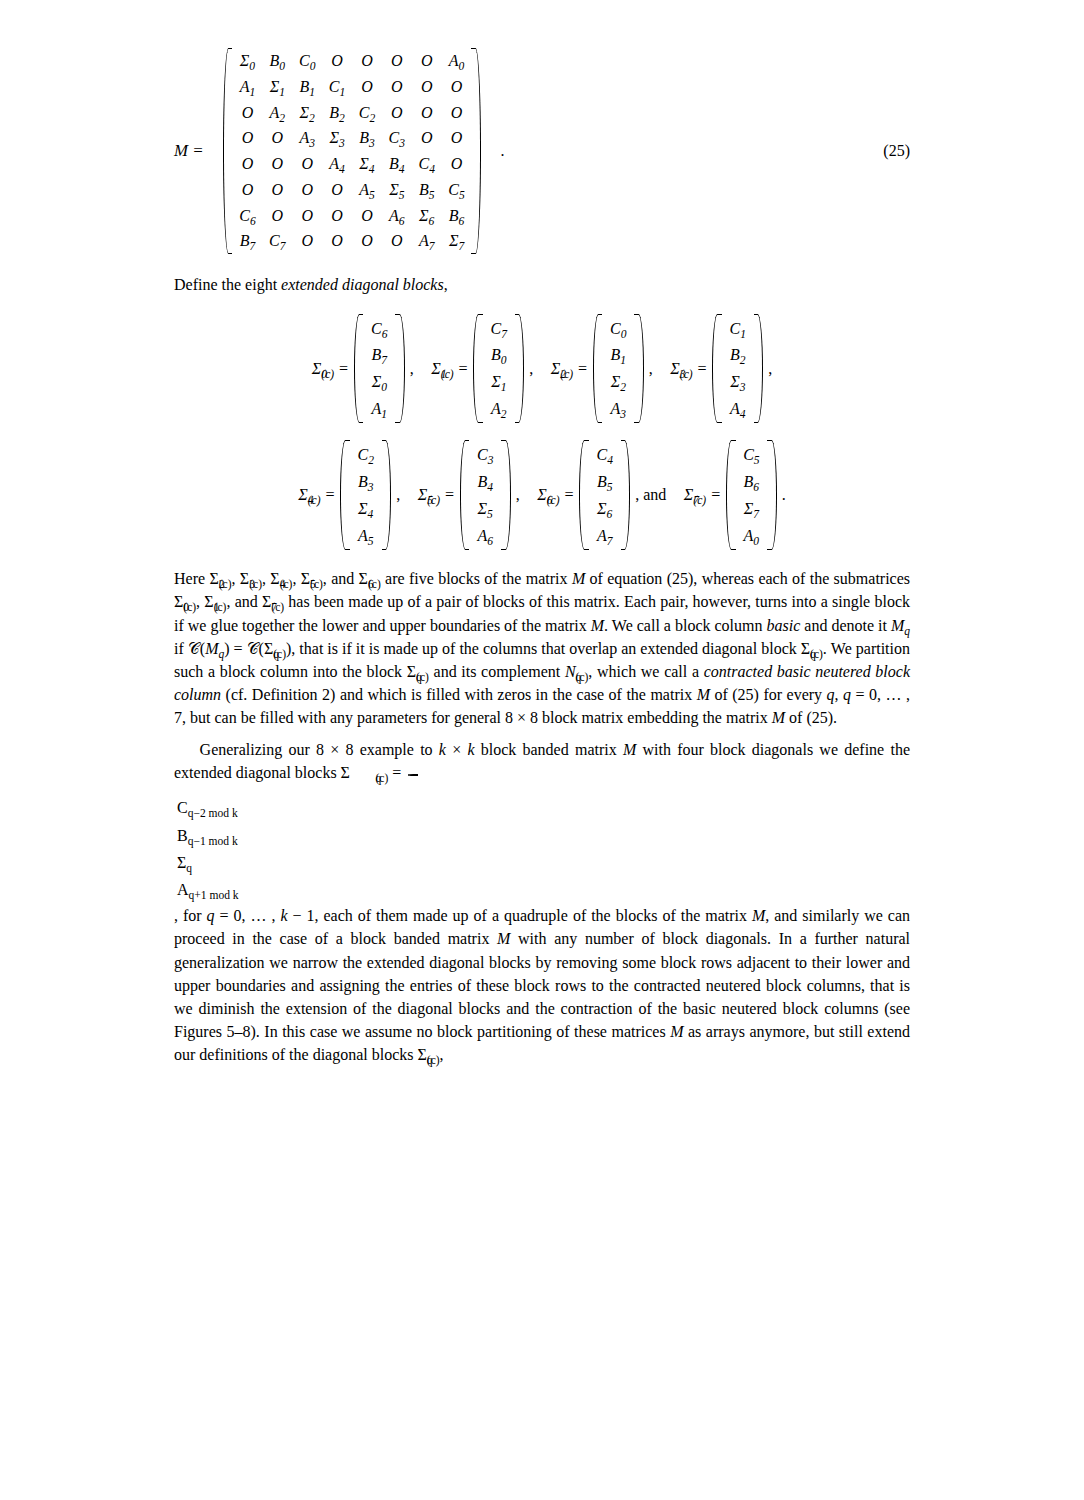M =
| Σ 0 | B 0 | C 0 | O | O | O | O | A 0 |
| A 1 | Σ 1 | B 1 | C 1 | O | O | O | O |
| O | A 2 | Σ 2 | B 2 | C 2 | O | O | O |
| O | O | A 3 | Σ 3 | B 3 | C 3 | O | O |
| O | O | O | A 4 | Σ 4 | B 4 | C 4 | O |
| O | O | O | O | A 5 | Σ 5 | B 5 | C 5 |
| C 6 | O | O | O | O | A 6 | Σ 6 | B 6 |
| B 7 | C 7 | O | O | O | O | A 7 | Σ 7 |
. (25)
Define the eight extended diagonal blocks,
Σ(c)0 =
| C 6 |
| B 7 |
| Σ 0 |
| A 1 |
, Σ(c)1 =
| C 7 |
| B 0 |
| Σ 1 |
| A 2 |
, Σ(c)2 =
| C 0 |
| B 1 |
| Σ 2 |
| A 3 |
, Σ(c)3 =
| C 1 |
| B 2 |
| Σ 3 |
| A 4 |
,
Σ(c)4 =
| C 2 |
| B 3 |
| Σ 4 |
| A 5 |
, Σ(c)5 =
| C 3 |
| B 4 |
| Σ 5 |
| A 6 |
, Σ(c)6 =
| C 4 |
| B 5 |
| Σ 6 |
| A 7 |
, and Σ(c)7 =
| C 5 |
| B 6 |
| Σ 7 |
| A 0 |
.
Here Σ(c)2, Σ(c)3, Σ(c)4, Σ(c)5, and Σ(c)6 are five blocks of the matrix M of equation (25), whereas each of the submatrices Σ(c)0, Σ(c)1, and Σ(c)7 has been made up of a pair of blocks of this matrix. Each pair, however, turns into a single block if we glue together the lower and upper boundaries of the matrix M. We call a block column basic and denote it Mq if 𝒞(Mq) = 𝒞(Σ(c)q), that is if it is made up of the columns that overlap an extended diagonal block Σ(c)q. We partition such a block column into the block Σ(c)q and its complement N(c)q, which we call a contracted basic neutered block column (cf. Definition 2) and which is filled with zeros in the case of the matrix M of (25) for every q, q = 0, … , 7, but can be filled with any parameters for general 8 × 8 block matrix embedding the matrix M of (25).
Generalizing our 8 × 8 example to k × k block banded matrix M with four block diagonals we define the extended diagonal blocks Σ(c)q =
| C q−2 mod k |
| B q−1 mod k |
| Σ q |
| A q+1 mod k |
, for q = 0, … , k − 1, each of them made up of a quadruple of the blocks of the matrix M, and similarly we can proceed in the case of a block banded matrix M with any number of block diagonals. In a further natural generalization we narrow the extended diagonal blocks by removing some block rows adjacent to their lower and upper boundaries and assigning the entries of these block rows to the contracted neutered block columns, that is we diminish the extension of the diagonal blocks and the contraction of the basic neutered block columns (see Figures 5–8). In this case we assume no block partitioning of these matrices M as arrays anymore, but still extend our definitions of the diagonal blocks Σ(c)q,